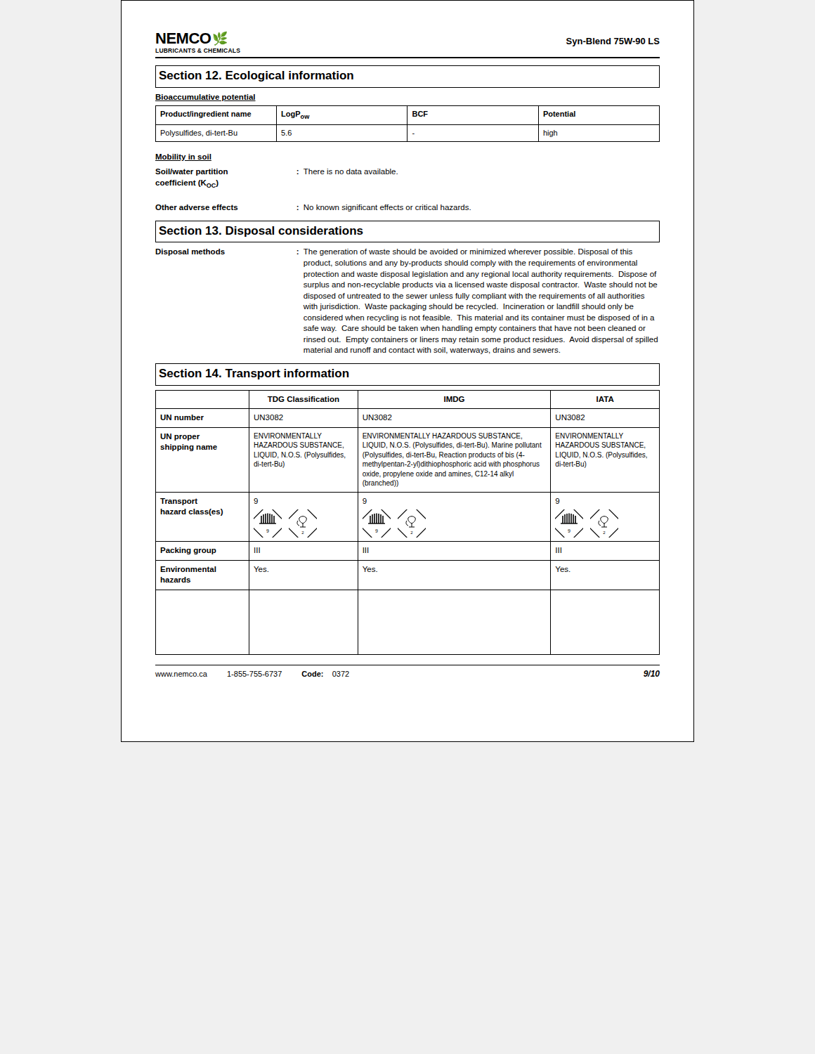NEMCO🌿
LUBRICANTS & CHEMICALS
Syn-Blend 75W-90 LS
Section 12. Ecological information
Bioaccumulative potential
| Product/ingredient name | LogP ow | BCF | Potential |
| --- | --- | --- | --- |
| Polysulfides, di-tert-Bu | 5.6 | - | high |
Mobility in soil
Soil/water partition
coefficient (KOC)
:
There is no data available.
Other adverse effects
:
No known significant effects or critical hazards.
Section 13. Disposal considerations
Disposal methods
:
The generation of waste should be avoided or minimized wherever possible. Disposal of this product, solutions and any by-products should comply with the requirements of environmental protection and waste disposal legislation and any regional local authority requirements. Dispose of surplus and non-recyclable products via a licensed waste disposal contractor. Waste should not be disposed of untreated to the sewer unless fully compliant with the requirements of all authorities with jurisdiction. Waste packaging should be recycled. Incineration or landfill should only be considered when recycling is not feasible. This material and its container must be disposed of in a safe way. Care should be taken when handling empty containers that have not been cleaned or rinsed out. Empty containers or liners may retain some product residues. Avoid dispersal of spilled material and runoff and contact with soil, waterways, drains and sewers.
Section 14. Transport information
| | TDG Classification | IMDG | IATA |
| --- | --- | --- | --- |
| UN number | UN3082 | UN3082 | UN3082 |
| UN proper shipping name | ENVIRONMENTALLY HAZARDOUS SUBSTANCE, LIQUID, N.O.S. (Polysulfides, di-tert-Bu) | ENVIRONMENTALLY HAZARDOUS SUBSTANCE, LIQUID, N.O.S. (Polysulfides, di-tert-Bu). Marine pollutant (Polysulfides, di-tert-Bu, Reaction products of bis (4-methylpentan-2-yl)dithiophosphoric acid with phosphorus oxide, propylene oxide and amines, C12-14 alkyl (branched)) | ENVIRONMENTALLY HAZARDOUS SUBSTANCE, LIQUID, N.O.S. (Polysulfides, di-tert-Bu) |
| Transport hazard class(es) | 9 9 2 | 9 9 2 | 9 9 2 |
| Packing group | III | III | III |
| Environmental hazards | Yes. | Yes. | Yes. |
www.nemco.ca 1-855-755-6737 Code: 0372
9/10